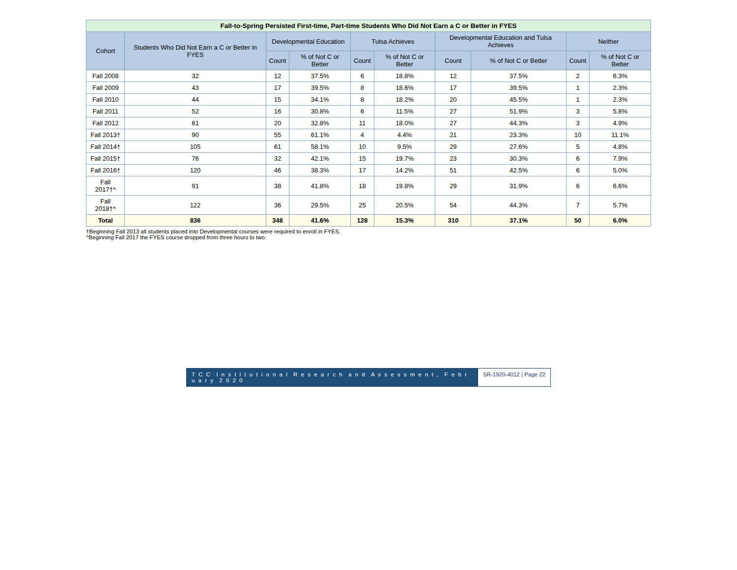| Fall-to-Spring Persisted First-time, Part-time Students Who Did Not Earn a C or Better in FYES |
| Cohort | Students Who Did Not Earn a C or Better in FYES | Developmental Education | Tulsa Achieves | Developmental Education and Tulsa Achieves | Neither |
| Count | % of Not C or Better | Count | % of Not C or Better | Count | % of Not C or Better | Count | % of Not C or Better |
| Fall 2008 | 32 | 12 | 37.5% | 6 | 18.8% | 12 | 37.5% | 2 | 6.3% |
| Fall 2009 | 43 | 17 | 39.5% | 8 | 18.6% | 17 | 39.5% | 1 | 2.3% |
| Fall 2010 | 44 | 15 | 34.1% | 8 | 18.2% | 20 | 45.5% | 1 | 2.3% |
| Fall 2011 | 52 | 16 | 30.8% | 6 | 11.5% | 27 | 51.9% | 3 | 5.8% |
| Fall 2012 | 61 | 20 | 32.8% | 11 | 18.0% | 27 | 44.3% | 3 | 4.9% |
| Fall 2013† | 90 | 55 | 61.1% | 4 | 4.4% | 21 | 23.3% | 10 | 11.1% |
| Fall 2014† | 105 | 61 | 58.1% | 10 | 9.5% | 29 | 27.6% | 5 | 4.8% |
| Fall 2015† | 76 | 32 | 42.1% | 15 | 19.7% | 23 | 30.3% | 6 | 7.9% |
| Fall 2016† | 120 | 46 | 38.3% | 17 | 14.2% | 51 | 42.5% | 6 | 5.0% |
| Fall 2017†^ | 91 | 38 | 41.8% | 18 | 19.8% | 29 | 31.9% | 6 | 6.6% |
| Fall 2018†^ | 122 | 36 | 29.5% | 25 | 20.5% | 54 | 44.3% | 7 | 5.7% |
| Total | 836 | 348 | 41.6% | 128 | 15.3% | 310 | 37.1% | 50 | 6.0% |
†Beginning Fall 2013 all students placed into Developmental courses were required to enroll in FYES.
^Beginning Fall 2017 the FYES course dropped from three hours to two.
T C C I n s t i t u t i o n a l R e s e a r c h a n d A s s e s s m e n t , F e b r u a r y 2 0 2 0
SR-1920-4012 | Page 22